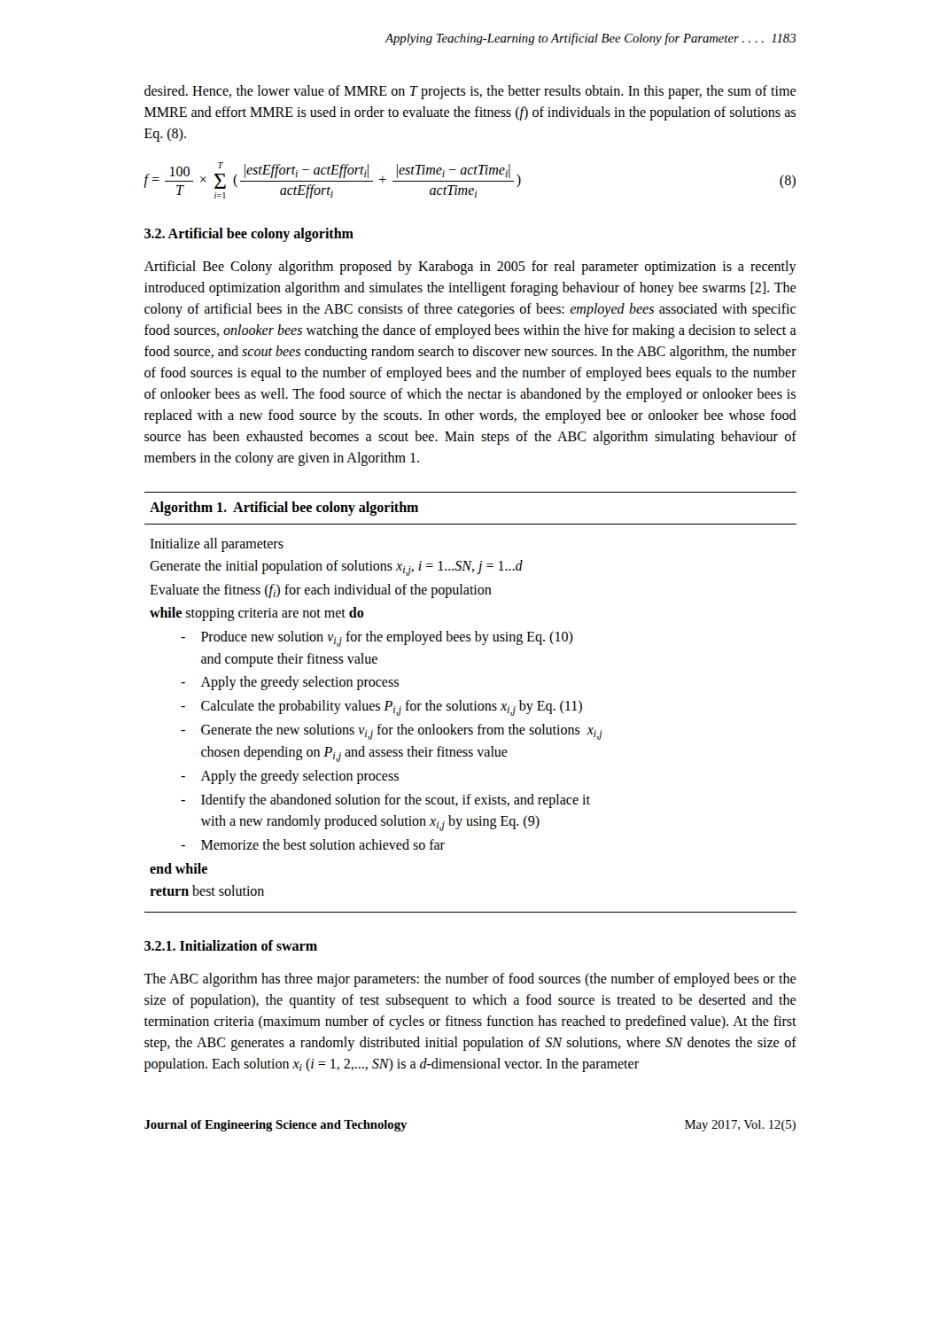Applying Teaching-Learning to Artificial Bee Colony for Parameter . . . . 1183
desired. Hence, the lower value of MMRE on T projects is, the better results obtain. In this paper, the sum of time MMRE and effort MMRE is used in order to evaluate the fitness (f) of individuals in the population of solutions as Eq. (8).
f = 100 T × TΣi=1 (|estEfforti − actEfforti|actEfforti + |estTimei − actTimei|actTimei)
(8)
3.2. Artificial bee colony algorithm
Artificial Bee Colony algorithm proposed by Karaboga in 2005 for real parameter optimization is a recently introduced optimization algorithm and simulates the intelligent foraging behaviour of honey bee swarms [2]. The colony of artificial bees in the ABC consists of three categories of bees: employed bees associated with specific food sources, onlooker bees watching the dance of employed bees within the hive for making a decision to select a food source, and scout bees conducting random search to discover new sources. In the ABC algorithm, the number of food sources is equal to the number of employed bees and the number of employed bees equals to the number of onlooker bees as well. The food source of which the nectar is abandoned by the employed or onlooker bees is replaced with a new food source by the scouts. In other words, the employed bee or onlooker bee whose food source has been exhausted becomes a scout bee. Main steps of the ABC algorithm simulating behaviour of members in the colony are given in Algorithm 1.
Algorithm 1. Artificial bee colony algorithm
Initialize all parameters
Generate the initial population of solutions xi,j, i = 1...SN, j = 1...d
Evaluate the fitness (fi) for each individual of the population
while stopping criteria are not met do
Produce new solution vi,j for the employed bees by using Eq. (10)and compute their fitness value
Apply the greedy selection process
Calculate the probability values Pi,j for the solutions xi,j by Eq. (11)
Generate the new solutions vi,j for the onlookers from the solutions xi,j chosen depending on Pi,j and assess their fitness value
Apply the greedy selection process
Identify the abandoned solution for the scout, if exists, and replace itwith a new randomly produced solution xi,j by using Eq. (9)
Memorize the best solution achieved so far
end while
return best solution
3.2.1. Initialization of swarm
The ABC algorithm has three major parameters: the number of food sources (the number of employed bees or the size of population), the quantity of test subsequent to which a food source is treated to be deserted and the termination criteria (maximum number of cycles or fitness function has reached to predefined value). At the first step, the ABC generates a randomly distributed initial population of SN solutions, where SN denotes the size of population. Each solution xi (i = 1, 2,..., SN) is a d-dimensional vector. In the parameter
Journal of Engineering Science and Technology
May 2017, Vol. 12(5)